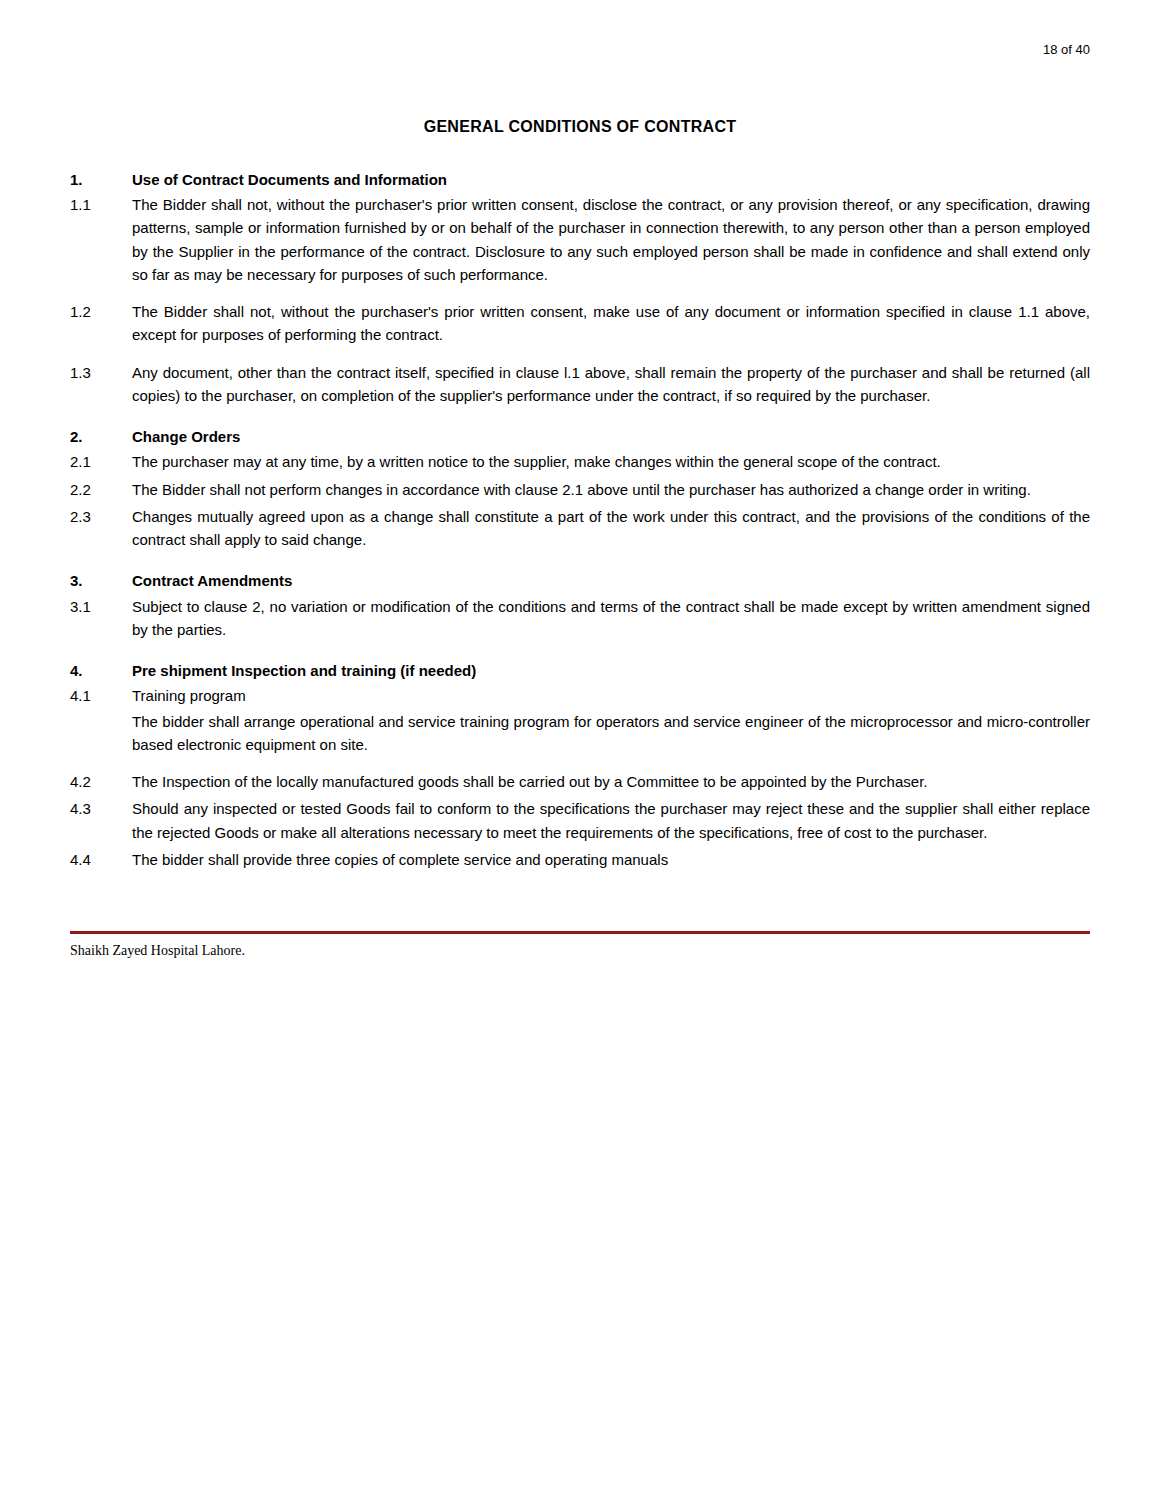18 of 40
GENERAL CONDITIONS OF CONTRACT
1. Use of Contract Documents and Information
1.1 The Bidder shall not, without the purchaser's prior written consent, disclose the contract, or any provision thereof, or any specification, drawing patterns, sample or information furnished by or on behalf of the purchaser in connection therewith, to any person other than a person employed by the Supplier in the performance of the contract. Disclosure to any such employed person shall be made in confidence and shall extend only so far as may be necessary for purposes of such performance.
1.2 The Bidder shall not, without the purchaser's prior written consent, make use of any document or information specified in clause 1.1 above, except for purposes of performing the contract.
1.3 Any document, other than the contract itself, specified in clause l.1 above, shall remain the property of the purchaser and shall be returned (all copies) to the purchaser, on completion of the supplier's performance under the contract, if so required by the purchaser.
2. Change Orders
2.1 The purchaser may at any time, by a written notice to the supplier, make changes within the general scope of the contract.
2.2 The Bidder shall not perform changes in accordance with clause 2.1 above until the purchaser has authorized a change order in writing.
2.3 Changes mutually agreed upon as a change shall constitute a part of the work under this contract, and the provisions of the conditions of the contract shall apply to said change.
3. Contract Amendments
3.1 Subject to clause 2, no variation or modification of the conditions and terms of the contract shall be made except by written amendment signed by the parties.
4. Pre shipment Inspection and training (if needed)
4.1
Training program
The bidder shall arrange operational and service training program for operators and service engineer of the microprocessor and micro-controller based electronic equipment on site.
4.2 The Inspection of the locally manufactured goods shall be carried out by a Committee to be appointed by the Purchaser.
4.3 Should any inspected or tested Goods fail to conform to the specifications the purchaser may reject these and the supplier shall either replace the rejected Goods or make all alterations necessary to meet the requirements of the specifications, free of cost to the purchaser.
4.4 The bidder shall provide three copies of complete service and operating manuals
Shaikh Zayed Hospital Lahore.